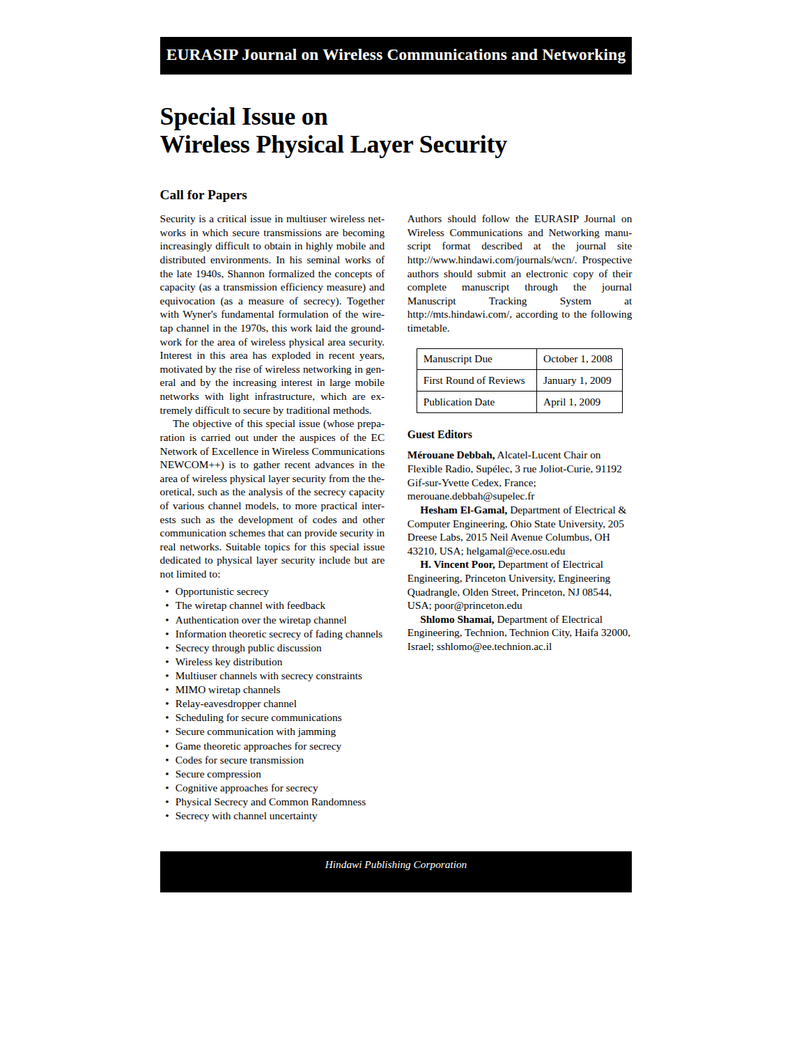EURASIP Journal on Wireless Communications and Networking
Special Issue on
Wireless Physical Layer Security
Call for Papers
Security is a critical issue in multiuser wireless networks in which secure transmissions are becoming increasingly difficult to obtain in highly mobile and distributed environments. In his seminal works of the late 1940s, Shannon formalized the concepts of capacity (as a transmission efficiency measure) and equivocation (as a measure of secrecy). Together with Wyner's fundamental formulation of the wiretap channel in the 1970s, this work laid the groundwork for the area of wireless physical area security. Interest in this area has exploded in recent years, motivated by the rise of wireless networking in general and by the increasing interest in large mobile networks with light infrastructure, which are extremely difficult to secure by traditional methods.
The objective of this special issue (whose preparation is carried out under the auspices of the EC Network of Excellence in Wireless Communications NEWCOM++) is to gather recent advances in the area of wireless physical layer security from the theoretical, such as the analysis of the secrecy capacity of various channel models, to more practical interests such as the development of codes and other communication schemes that can provide security in real networks. Suitable topics for this special issue dedicated to physical layer security include but are not limited to:
Opportunistic secrecy
The wiretap channel with feedback
Authentication over the wiretap channel
Information theoretic secrecy of fading channels
Secrecy through public discussion
Wireless key distribution
Multiuser channels with secrecy constraints
MIMO wiretap channels
Relay-eavesdropper channel
Scheduling for secure communications
Secure communication with jamming
Game theoretic approaches for secrecy
Codes for secure transmission
Secure compression
Cognitive approaches for secrecy
Physical Secrecy and Common Randomness
Secrecy with channel uncertainty
Authors should follow the EURASIP Journal on Wireless Communications and Networking manuscript format described at the journal site http://www.hindawi.com/journals/wcn/. Prospective authors should submit an electronic copy of their complete manuscript through the journal Manuscript Tracking System at http://mts.hindawi.com/, according to the following timetable.
| Manuscript Due | October 1, 2008 |
| First Round of Reviews | January 1, 2009 |
| Publication Date | April 1, 2009 |
Guest Editors
Mérouane Debbah, Alcatel-Lucent Chair on Flexible Radio, Supélec, 3 rue Joliot-Curie, 91192 Gif-sur-Yvette Cedex, France; merouane.debbah@supelec.fr
Hesham El-Gamal, Department of Electrical & Computer Engineering, Ohio State University, 205 Dreese Labs, 2015 Neil Avenue Columbus, OH 43210, USA; helgamal@ece.osu.edu
H. Vincent Poor, Department of Electrical Engineering, Princeton University, Engineering Quadrangle, Olden Street, Princeton, NJ 08544, USA; poor@princeton.edu
Shlomo Shamai, Department of Electrical Engineering, Technion, Technion City, Haifa 32000, Israel; sshlomo@ee.technion.ac.il
Hindawi Publishing Corporation
http://www.hindawi.com